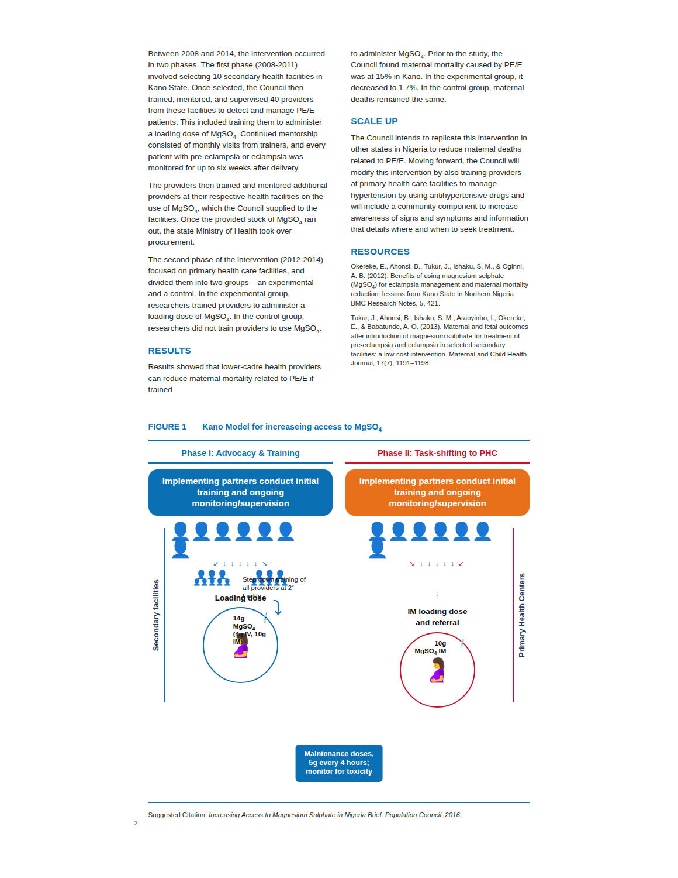Between 2008 and 2014, the intervention occurred in two phases. The first phase (2008-2011) involved selecting 10 secondary health facilities in Kano State. Once selected, the Council then trained, mentored, and supervised 40 providers from these facilities to detect and manage PE/E patients. This included training them to administer a loading dose of MgSO4. Continued mentorship consisted of monthly visits from trainers, and every patient with pre-eclampsia or eclampsia was monitored for up to six weeks after delivery.
The providers then trained and mentored additional providers at their respective health facilities on the use of MgSO4, which the Council supplied to the facilities. Once the provided stock of MgSO4 ran out, the state Ministry of Health took over procurement.
The second phase of the intervention (2012-2014) focused on primary health care facilities, and divided them into two groups – an experimental and a control. In the experimental group, researchers trained providers to administer a loading dose of MgSO4. In the control group, researchers did not train providers to use MgSO4.
Results
Results showed that lower-cadre health providers can reduce maternal mortality related to PE/E if trained
to administer MgSO4. Prior to the study, the Council found maternal mortality caused by PE/E was at 15% in Kano. In the experimental group, it decreased to 1.7%. In the control group, maternal deaths remained the same.
Scale Up
The Council intends to replicate this intervention in other states in Nigeria to reduce maternal deaths related to PE/E. Moving forward, the Council will modify this intervention by also training providers at primary health care facilities to manage hypertension by using antihypertensive drugs and will include a community component to increase awareness of signs and symptoms and information that details where and when to seek treatment.
Resources
Okereke, E., Ahonsi, B., Tukur, J., Ishaku, S. M., & Oginni, A. B. (2012). Benefits of using magnesium sulphate (MgSO4) for eclampsia management and maternal mortality reduction: lessons from Kano State in Northern Nigeria BMC Research Notes, 5, 421.
Tukur, J., Ahonsi, B., Ishaku, S. M., Araoyinbo, I., Okereke, E., & Babatunde, A. O. (2013). Maternal and fetal outcomes after introduction of magnesium sulphate for treatment of pre-eclampsia and eclampsia in selected secondary facilities: a low-cost intervention. Maternal and Child Health Journal, 17(7), 1191–1198.
FIGURE 1 Kano Model for increaseing access to MgSO4
Phase I: Advocacy & Training
Phase II: Task-shifting to PHC
Implementing partners conduct initial training and ongoing monitoring/supervision
Implementing partners conduct initial training and ongoing monitoring/supervision
Secondary facilities
👤👤👤👤👤👤👤
↙ ↓ ↓ ↓ ↓ ↓ ↘
👤👤👤
👤👤👤👤👤
👤👤👤
👤👤👤👤👤
Step down training of all providers at 2˚ facility ⤵
Loading dose
14g
MgSO4
(4g IV, 10g IM)
💉
🤰
Primary Health Centers
👤👤👤👤👤👤👤
↘ ↓ ↓ ↓ ↓ ↓ ↙
↓
IM loading dose
and referral
💉
🤰
10g
MgSO4 IM
→
←
Maintenance doses, 5g every 4 hours; monitor for toxicity
Suggested Citation: Increasing Access to Magnesium Sulphate in Nigeria Brief. Population Council. 2016.
2